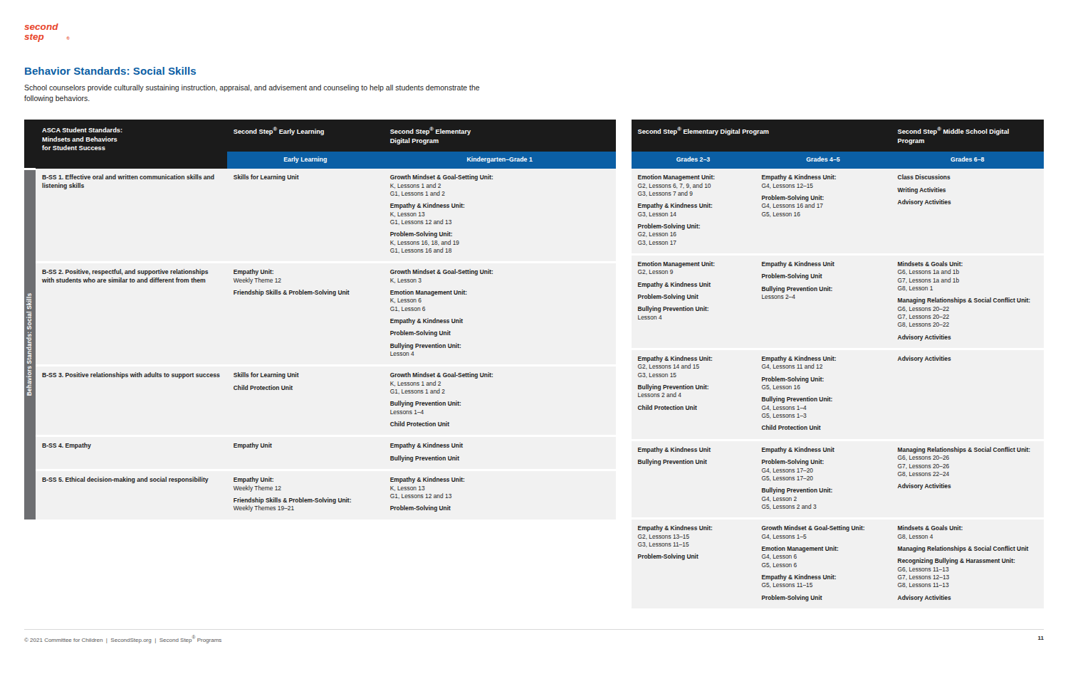second step ®
Behavior Standards: Social Skills
School counselors provide culturally sustaining instruction, appraisal, and advisement and counseling to help all students demonstrate the following behaviors.
| | ASCA Student Standards: Mindsets and Behaviors for Student Success | Second Step ® Early Learning | Second Step ® Elementary Digital Program |
| --- | --- | --- | --- |
| Early Learning | Kindergarten–Grade 1 |
| Behaviors Standards: Social Skills | B-SS 1. Effective oral and written communication skills and listening skills | Skills for Learning Unit | Growth Mindset & Goal-Setting Unit: K, Lessons 1 and 2 G1, Lessons 1 and 2 Empathy & Kindness Unit: K, Lesson 13 G1, Lessons 12 and 13 Problem-Solving Unit: K, Lessons 16, 18, and 19 G1, Lessons 16 and 18 |
| B-SS 2. Positive, respectful, and supportive relationships with students who are similar to and different from them | Empathy Unit: Weekly Theme 12 Friendship Skills & Problem-Solving Unit | Growth Mindset & Goal-Setting Unit: K, Lesson 3 Emotion Management Unit: K, Lesson 6 G1, Lesson 6 Empathy & Kindness Unit Problem-Solving Unit Bullying Prevention Unit: Lesson 4 |
| B-SS 3. Positive relationships with adults to support success | Skills for Learning Unit Child Protection Unit | Growth Mindset & Goal-Setting Unit: K, Lessons 1 and 2 G1, Lessons 1 and 2 Bullying Prevention Unit: Lessons 1–4 Child Protection Unit |
| B-SS 4. Empathy | Empathy Unit | Empathy & Kindness Unit Bullying Prevention Unit |
| B-SS 5. Ethical decision-making and social responsibility | Empathy Unit: Weekly Theme 12 Friendship Skills & Problem-Solving Unit: Weekly Themes 19–21 | Empathy & Kindness Unit: K, Lesson 13 G1, Lessons 12 and 13 Problem-Solving Unit |
| Second Step ® Elementary Digital Program | Second Step ® Middle School Digital Program |
| --- | --- |
| Grades 2–3 | Grades 4–5 | Grades 6–8 |
| Emotion Management Unit: G2, Lessons 6, 7, 9, and 10 G3, Lessons 7 and 9 Empathy & Kindness Unit: G3, Lesson 14 Problem-Solving Unit: G2, Lesson 16 G3, Lesson 17 | Empathy & Kindness Unit: G4, Lessons 12–15 Problem-Solving Unit: G4, Lessons 16 and 17 G5, Lesson 16 | Class Discussions Writing Activities Advisory Activities |
| Emotion Management Unit: G2, Lesson 9 Empathy & Kindness Unit Problem-Solving Unit Bullying Prevention Unit: Lesson 4 | Empathy & Kindness Unit Problem-Solving Unit Bullying Prevention Unit: Lessons 2–4 | Mindsets & Goals Unit: G6, Lessons 1a and 1b G7, Lessons 1a and 1b G8, Lesson 1 Managing Relationships & Social Conflict Unit: G6, Lessons 20–22 G7, Lessons 20–22 G8, Lessons 20–22 Advisory Activities |
| Empathy & Kindness Unit: G2, Lessons 14 and 15 G3, Lesson 15 Bullying Prevention Unit: Lessons 2 and 4 Child Protection Unit | Empathy & Kindness Unit: G4, Lessons 11 and 12 Problem-Solving Unit: G5, Lesson 16 Bullying Prevention Unit: G4, Lessons 1–4 G5, Lessons 1–3 Child Protection Unit | Advisory Activities |
| Empathy & Kindness Unit Bullying Prevention Unit | Empathy & Kindness Unit Problem-Solving Unit: G4, Lessons 17–20 G5, Lessons 17–20 Bullying Prevention Unit: G4, Lesson 2 G5, Lessons 2 and 3 | Managing Relationships & Social Conflict Unit: G6, Lessons 20–26 G7, Lessons 20–26 G8, Lessons 22–24 Advisory Activities |
| Empathy & Kindness Unit: G2, Lessons 13–15 G3, Lessons 11–15 Problem-Solving Unit | Growth Mindset & Goal-Setting Unit: G4, Lessons 1–5 Emotion Management Unit: G4, Lesson 6 G5, Lesson 6 Empathy & Kindness Unit: G5, Lessons 11–15 Problem-Solving Unit | Mindsets & Goals Unit: G8, Lesson 4 Managing Relationships & Social Conflict Unit Recognizing Bullying & Harassment Unit: G6, Lessons 11–13 G7, Lessons 12–13 G8, Lessons 11–13 Advisory Activities |
© 2021 Committee for Children | SecondStep.org | Second Step® Programs
11